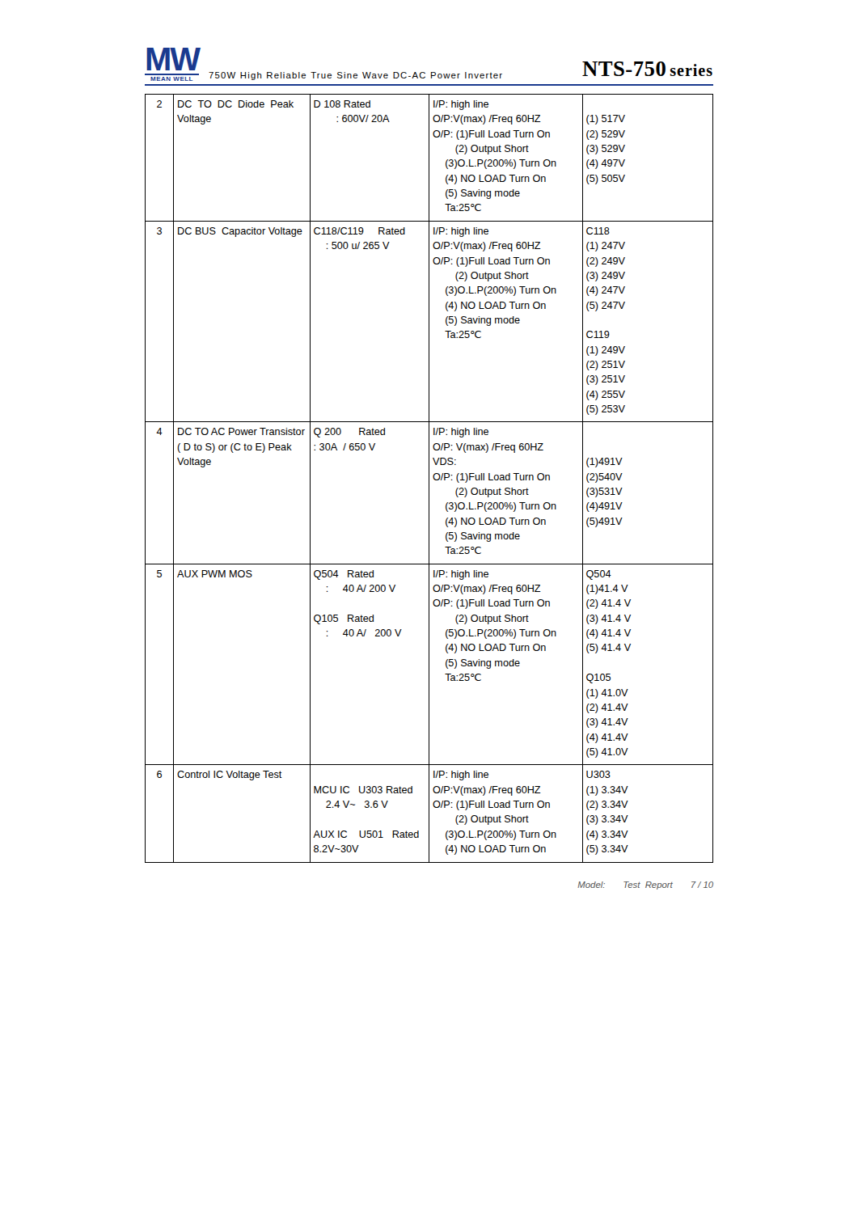MW
MEAN WELL
750W High Reliable True Sine Wave DC-AC Power Inverter
NTS-750 series
| 2 | DC TO DC Diode Peak Voltage | D 108 Rated : 600V/ 20A | I/P: high line O/P:V(max) /Freq 60HZ O/P: (1)Full Load Turn On (2) Output Short (3)O.L.P(200%) Turn On (4) NO LOAD Turn On (5) Saving mode Ta:25℃ | (1) 517V (2) 529V (3) 529V (4) 497V (5) 505V |
| 3 | DC BUS Capacitor Voltage | C118/C119 Rated : 500 u/ 265 V | I/P: high line O/P:V(max) /Freq 60HZ O/P: (1)Full Load Turn On (2) Output Short (3)O.L.P(200%) Turn On (4) NO LOAD Turn On (5) Saving mode Ta:25℃ | C118 (1) 247V (2) 249V (3) 249V (4) 247V (5) 247V C119 (1) 249V (2) 251V (3) 251V (4) 255V (5) 253V |
| 4 | DC TO AC Power Transistor ( D to S) or (C to E) Peak Voltage | Q 200 Rated : 30A / 650 V | I/P: high line O/P: V(max) /Freq 60HZ VDS: O/P: (1)Full Load Turn On (2) Output Short (3)O.L.P(200%) Turn On (4) NO LOAD Turn On (5) Saving mode Ta:25℃ | (1)491V (2)540V (3)531V (4)491V (5)491V |
| 5 | AUX PWM MOS | Q504 Rated : 40 A/ 200 V Q105 Rated : 40 A/ 200 V | I/P: high line O/P:V(max) /Freq 60HZ O/P: (1)Full Load Turn On (2) Output Short (5)O.L.P(200%) Turn On (4) NO LOAD Turn On (5) Saving mode Ta:25℃ | Q504 (1)41.4 V (2) 41.4 V (3) 41.4 V (4) 41.4 V (5) 41.4 V Q105 (1) 41.0V (2) 41.4V (3) 41.4V (4) 41.4V (5) 41.0V |
| 6 | Control IC Voltage Test | MCU IC U303 Rated 2.4 V~ 3.6 V AUX IC U501 Rated 8.2V~30V | I/P: high line O/P:V(max) /Freq 60HZ O/P: (1)Full Load Turn On (2) Output Short (3)O.L.P(200%) Turn On (4) NO LOAD Turn On | U303 (1) 3.34V (2) 3.34V (3) 3.34V (4) 3.34V (5) 3.34V |
Model:Test Report 7 / 10